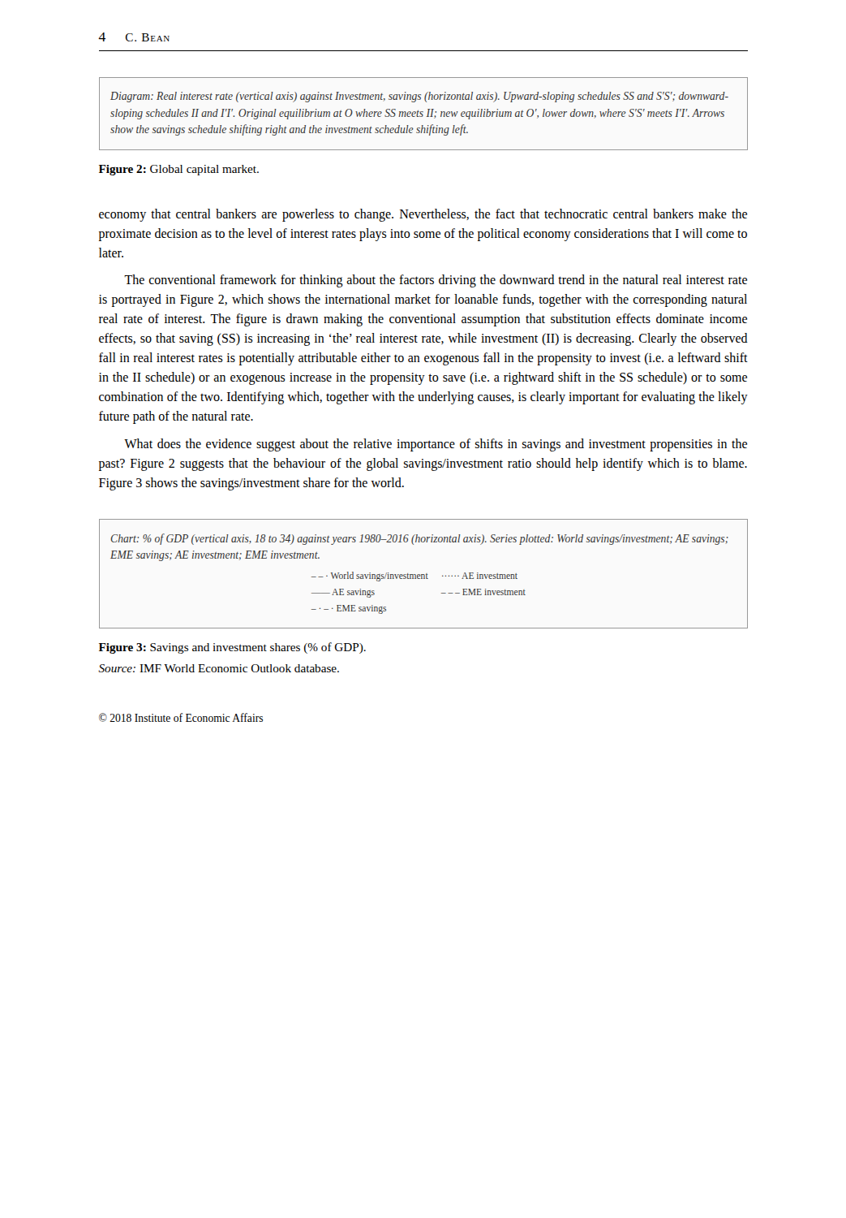4 C. Bean
Diagram: Real interest rate (vertical axis) against Investment, savings (horizontal axis). Upward-sloping schedules SS and S′S′; downward-sloping schedules II and I′I′. Original equilibrium at O where SS meets II; new equilibrium at O′, lower down, where S′S′ meets I′I′. Arrows show the savings schedule shifting right and the investment schedule shifting left.
Figure 2: Global capital market.
economy that central bankers are powerless to change. Nevertheless, the fact that technocratic central bankers make the proximate decision as to the level of interest rates plays into some of the political economy considerations that I will come to later.
The conventional framework for thinking about the factors driving the downward trend in the natural real interest rate is portrayed in Figure 2, which shows the international market for loanable funds, together with the corresponding natural real rate of interest. The figure is drawn making the conventional assumption that substitution effects dominate income effects, so that saving (SS) is increasing in ‘the’ real interest rate, while investment (II) is decreasing. Clearly the observed fall in real interest rates is potentially attributable either to an exogenous fall in the propensity to invest (i.e. a leftward shift in the II schedule) or an exogenous increase in the propensity to save (i.e. a rightward shift in the SS schedule) or to some combination of the two. Identifying which, together with the underlying causes, is clearly important for evaluating the likely future path of the natural rate.
What does the evidence suggest about the relative importance of shifts in savings and investment propensities in the past? Figure 2 suggests that the behaviour of the global savings/investment ratio should help identify which is to blame. Figure 3 shows the savings/investment share for the world.
Chart: % of GDP (vertical axis, 18 to 34) against years 1980–2016 (horizontal axis). Series plotted: World savings/investment; AE savings; EME savings; AE investment; EME investment.
| – – · World savings/investment | ······ AE investment |
| —— AE savings | – – – EME investment |
| – · – · EME savings | |
Figure 3: Savings and investment shares (% of GDP). Source: IMF World Economic Outlook database.
© 2018 Institute of Economic Affairs